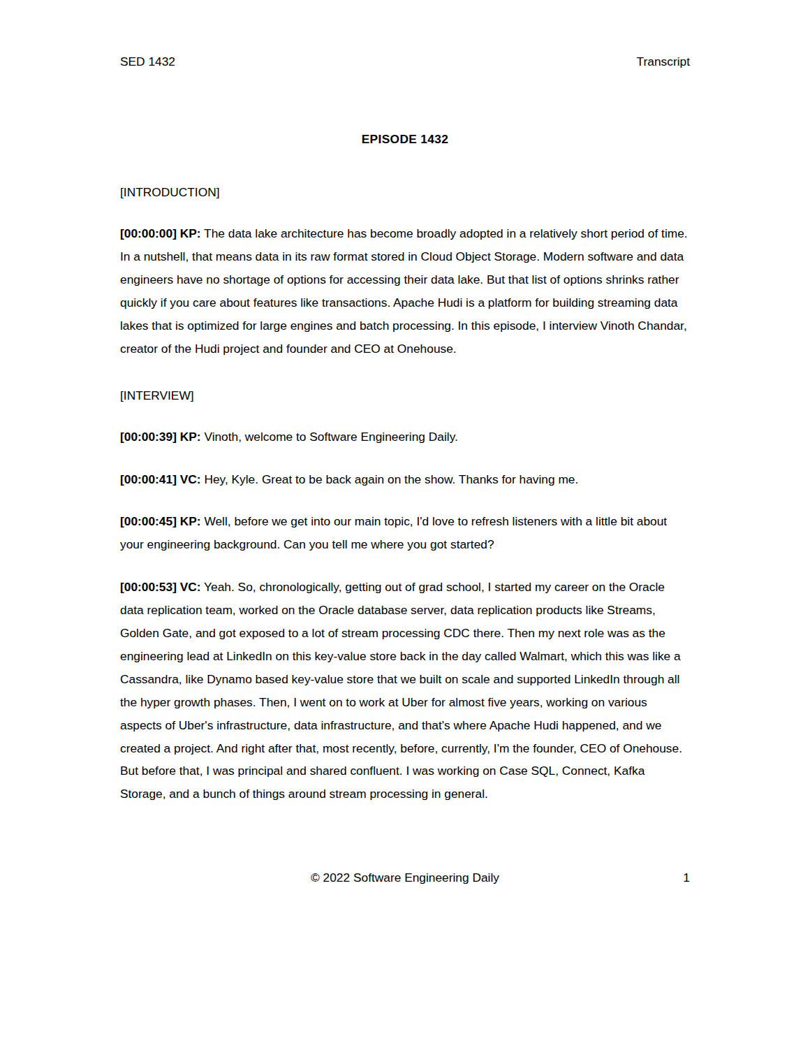SED 1432 Transcript
EPISODE 1432
[INTRODUCTION]
[00:00:00] KP: The data lake architecture has become broadly adopted in a relatively short period of time. In a nutshell, that means data in its raw format stored in Cloud Object Storage. Modern software and data engineers have no shortage of options for accessing their data lake. But that list of options shrinks rather quickly if you care about features like transactions. Apache Hudi is a platform for building streaming data lakes that is optimized for large engines and batch processing. In this episode, I interview Vinoth Chandar, creator of the Hudi project and founder and CEO at Onehouse.
[INTERVIEW]
[00:00:39] KP: Vinoth, welcome to Software Engineering Daily.
[00:00:41] VC: Hey, Kyle. Great to be back again on the show. Thanks for having me.
[00:00:45] KP: Well, before we get into our main topic, I'd love to refresh listeners with a little bit about your engineering background. Can you tell me where you got started?
[00:00:53] VC: Yeah. So, chronologically, getting out of grad school, I started my career on the Oracle data replication team, worked on the Oracle database server, data replication products like Streams, Golden Gate, and got exposed to a lot of stream processing CDC there. Then my next role was as the engineering lead at LinkedIn on this key-value store back in the day called Walmart, which this was like a Cassandra, like Dynamo based key-value store that we built on scale and supported LinkedIn through all the hyper growth phases. Then, I went on to work at Uber for almost five years, working on various aspects of Uber's infrastructure, data infrastructure, and that's where Apache Hudi happened, and we created a project. And right after that, most recently, before, currently, I'm the founder, CEO of Onehouse. But before that, I was principal and shared confluent. I was working on Case SQL, Connect, Kafka Storage, and a bunch of things around stream processing in general.
© 2022 Software Engineering Daily 1